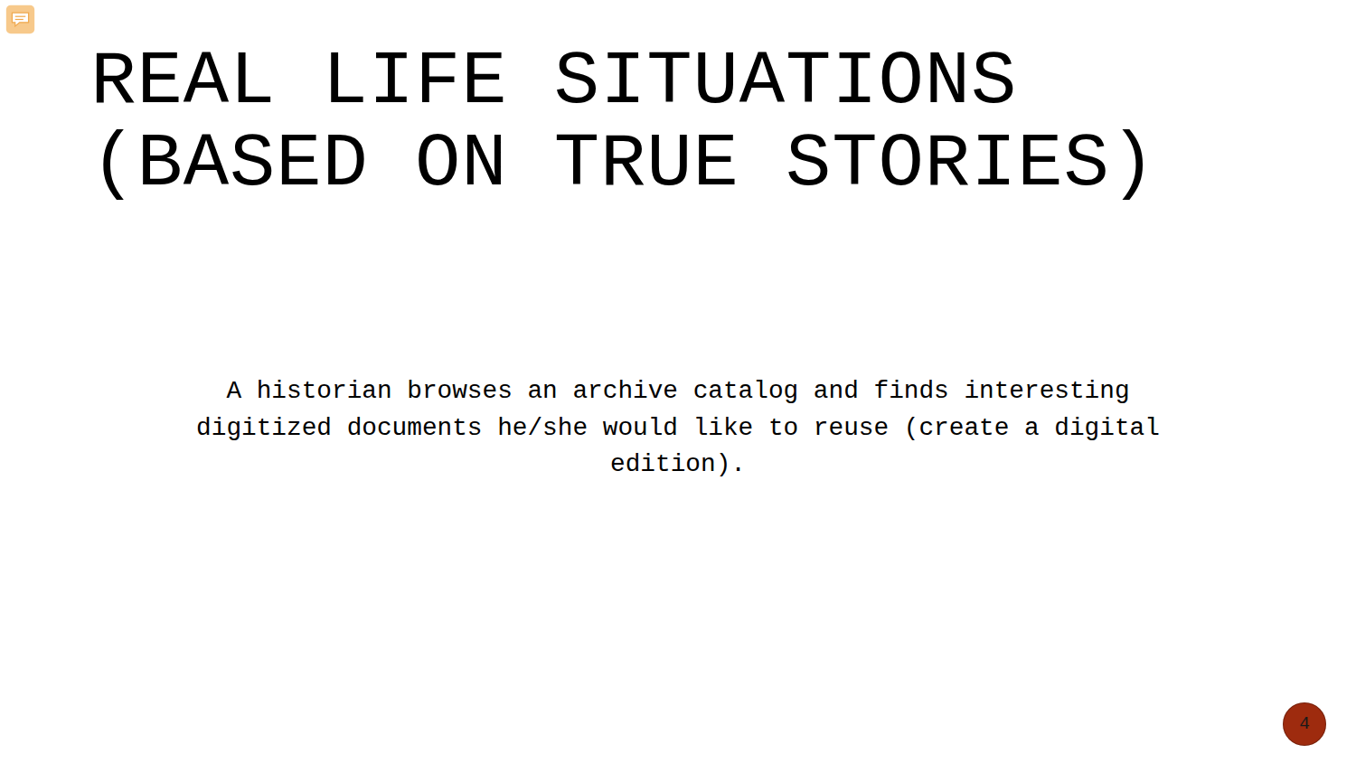REAL LIFE SITUATIONS
(BASED ON TRUE STORIES)
A historian browses an archive catalog and finds interesting digitized documents he/she would like to reuse (create a digital edition).
4